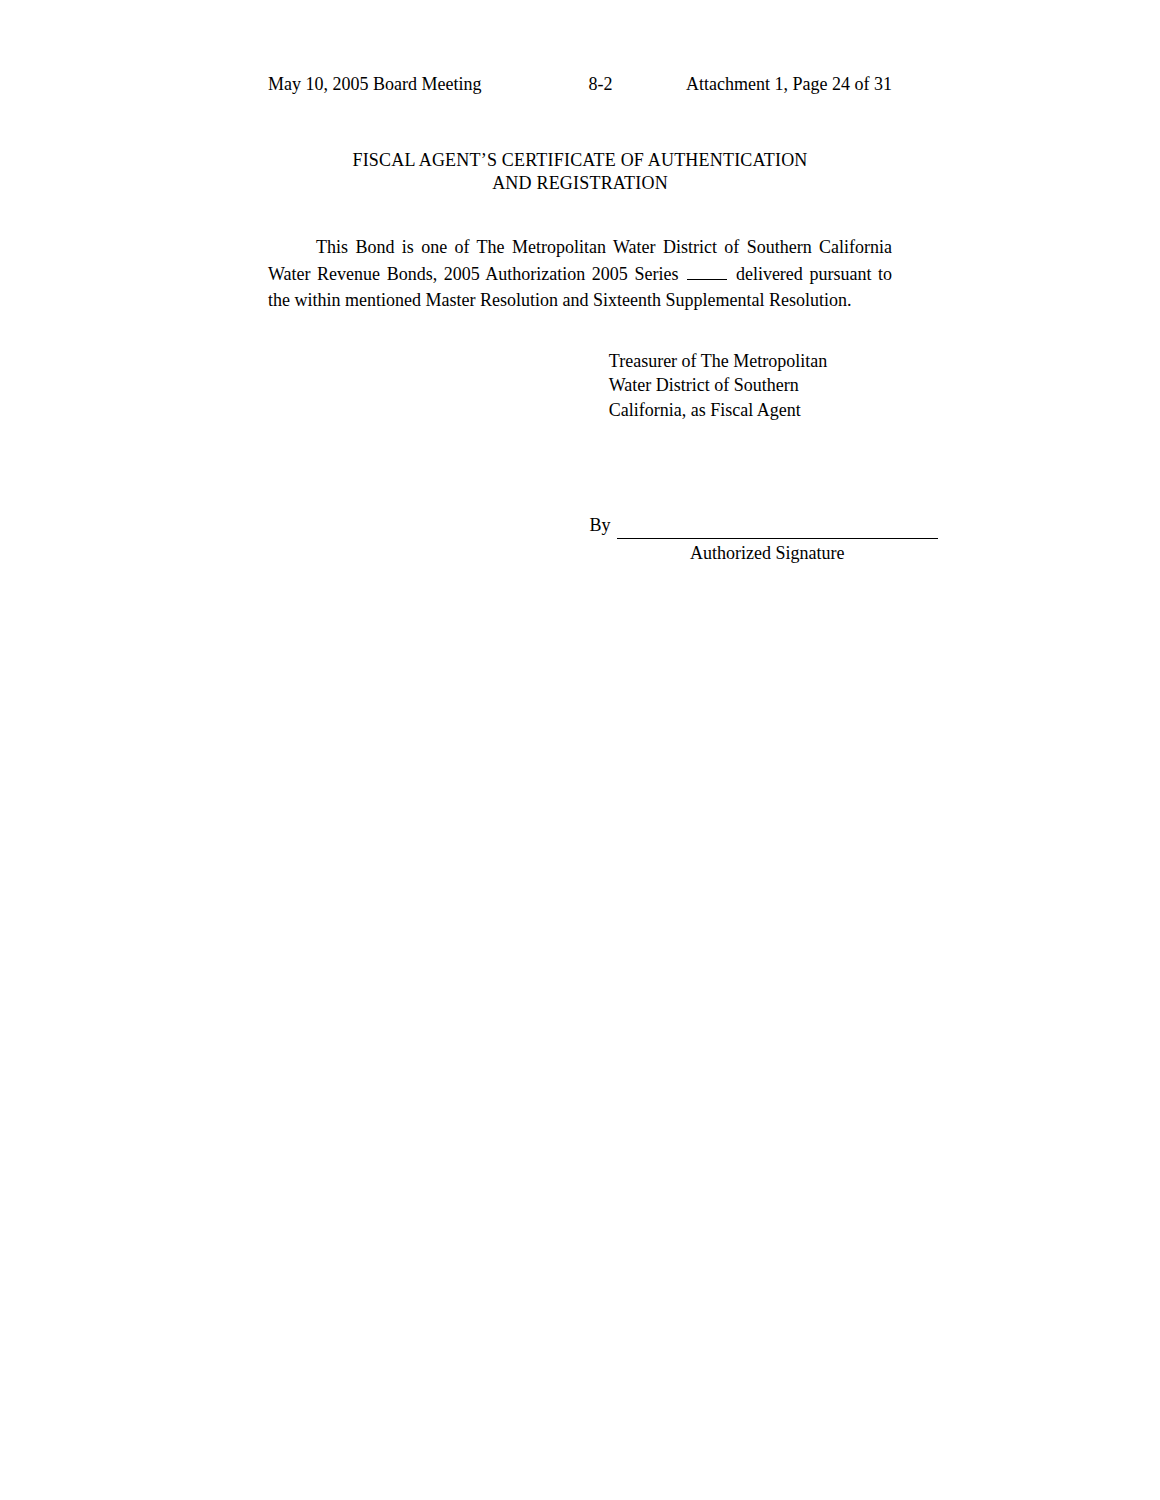May 10, 2005 Board Meeting
8-2
Attachment 1, Page 24 of 31
FISCAL AGENT’S CERTIFICATE OF AUTHENTICATION
AND REGISTRATION
This Bond is one of The Metropolitan Water District of Southern California Water Revenue Bonds, 2005 Authorization 2005 Series delivered pursuant to the within mentioned Master Resolution and Sixteenth Supplemental Resolution.
Treasurer of The Metropolitan
Water District of Southern
California, as Fiscal Agent
By
Authorized Signature